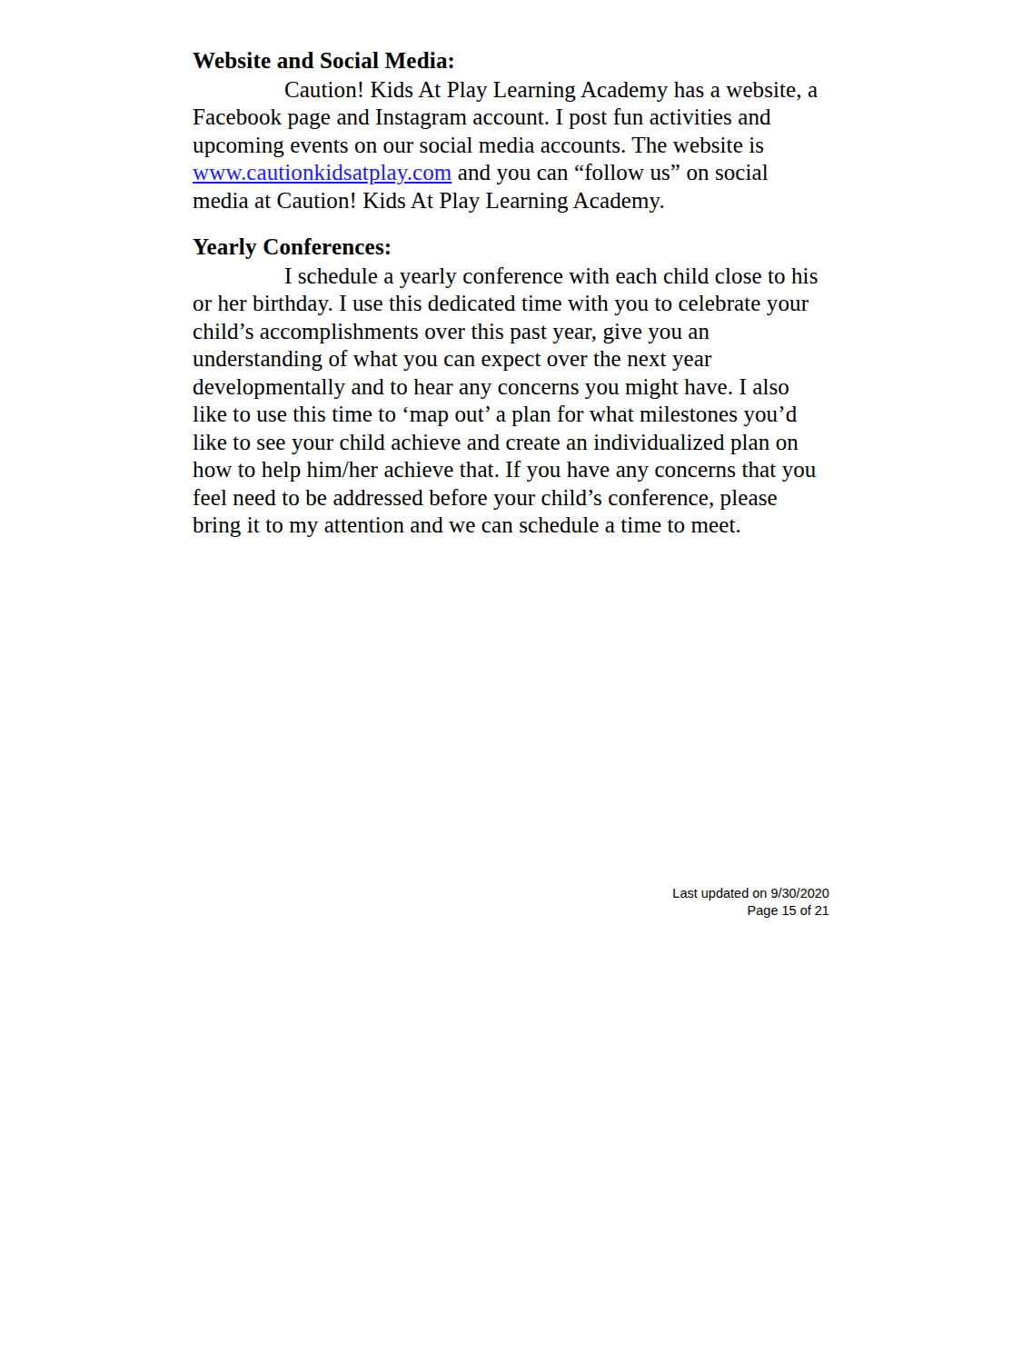Website and Social Media:
Caution! Kids At Play Learning Academy has a website, a Facebook page and Instagram account. I post fun activities and upcoming events on our social media accounts. The website is www.cautionkidsatplay.com and you can “follow us” on social media at Caution! Kids At Play Learning Academy.
Yearly Conferences:
I schedule a yearly conference with each child close to his or her birthday. I use this dedicated time with you to celebrate your child’s accomplishments over this past year, give you an understanding of what you can expect over the next year developmentally and to hear any concerns you might have. I also like to use this time to ‘map out’ a plan for what milestones you’d like to see your child achieve and create an individualized plan on how to help him/her achieve that. If you have any concerns that you feel need to be addressed before your child’s conference, please bring it to my attention and we can schedule a time to meet.
Last updated on 9/30/2020
Page 15 of 21